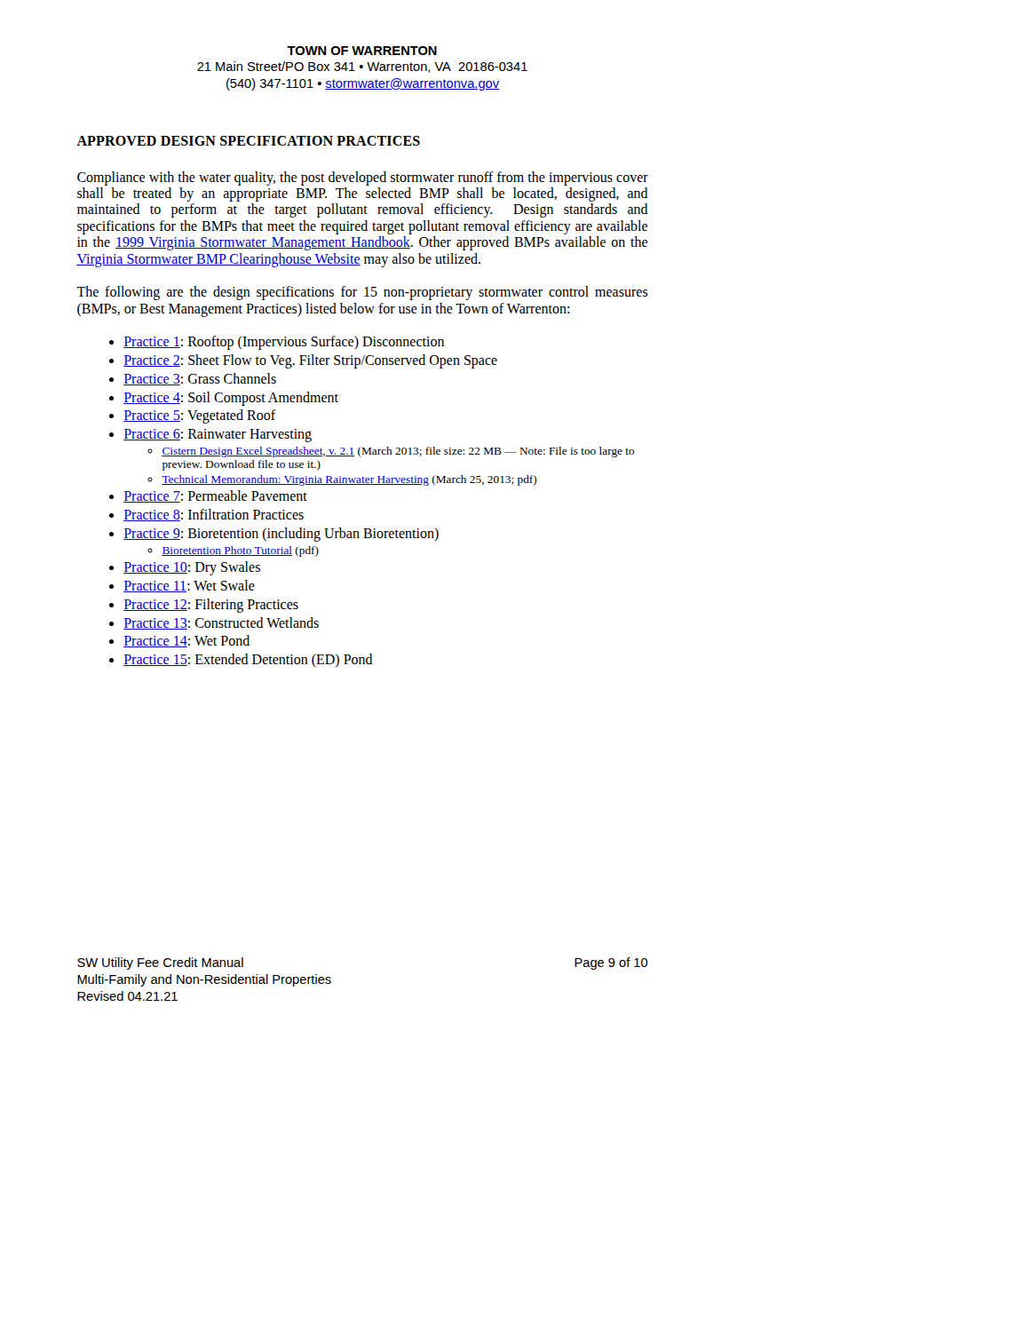TOWN OF WARRENTON
21 Main Street/PO Box 341 • Warrenton, VA 20186-0341
(540) 347-1101 • stormwater@warrentonva.gov
APPROVED DESIGN SPECIFICATION PRACTICES
Compliance with the water quality, the post developed stormwater runoff from the impervious cover shall be treated by an appropriate BMP. The selected BMP shall be located, designed, and maintained to perform at the target pollutant removal efficiency. Design standards and specifications for the BMPs that meet the required target pollutant removal efficiency are available in the 1999 Virginia Stormwater Management Handbook. Other approved BMPs available on the Virginia Stormwater BMP Clearinghouse Website may also be utilized.
The following are the design specifications for 15 non-proprietary stormwater control measures (BMPs, or Best Management Practices) listed below for use in the Town of Warrenton:
Practice 1: Rooftop (Impervious Surface) Disconnection
Practice 2: Sheet Flow to Veg. Filter Strip/Conserved Open Space
Practice 3: Grass Channels
Practice 4: Soil Compost Amendment
Practice 5: Vegetated Roof
Practice 6: Rainwater Harvesting
Cistern Design Excel Spreadsheet, v. 2.1 (March 2013; file size: 22 MB — Note: File is too large to preview. Download file to use it.)
Technical Memorandum: Virginia Rainwater Harvesting (March 25, 2013; pdf)
Practice 7: Permeable Pavement
Practice 8: Infiltration Practices
Practice 9: Bioretention (including Urban Bioretention)
Bioretention Photo Tutorial (pdf)
Practice 10: Dry Swales
Practice 11: Wet Swale
Practice 12: Filtering Practices
Practice 13: Constructed Wetlands
Practice 14: Wet Pond
Practice 15: Extended Detention (ED) Pond
SW Utility Fee Credit Manual
Multi-Family and Non-Residential Properties
Revised 04.21.21
Page 9 of 10